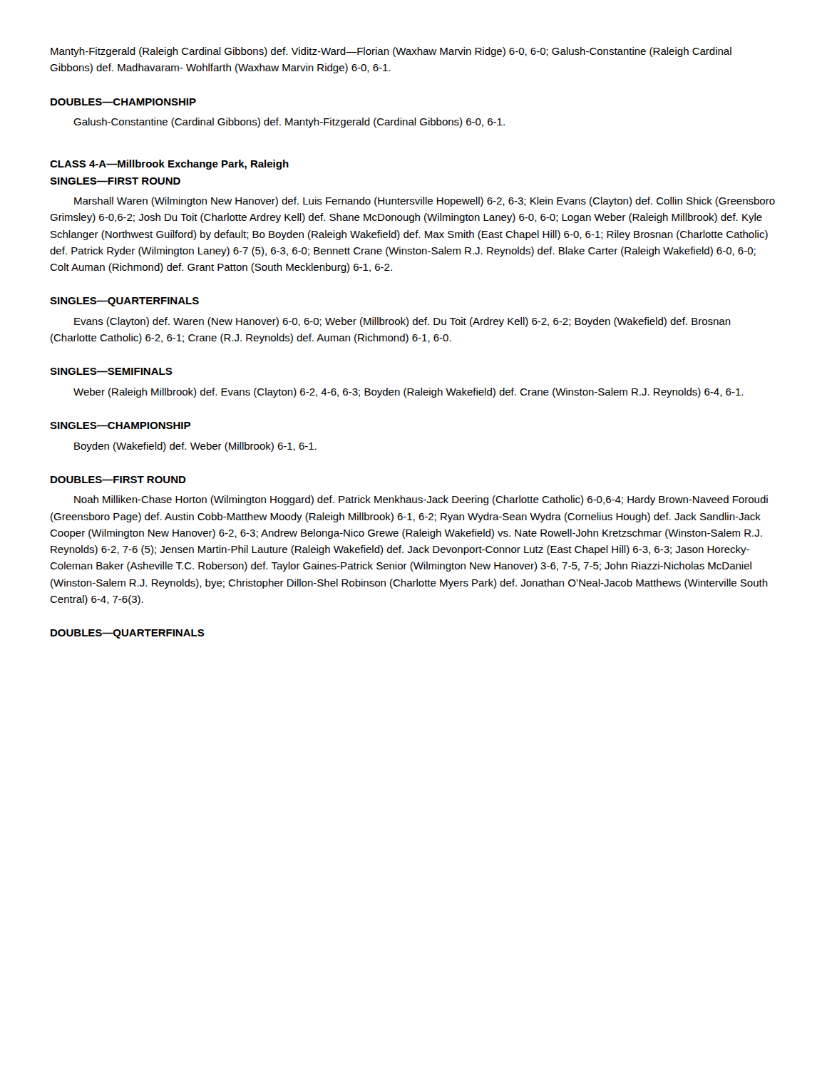Mantyh-Fitzgerald (Raleigh Cardinal Gibbons) def. Viditz-Ward—Florian (Waxhaw Marvin Ridge) 6-0, 6-0; Galush-Constantine (Raleigh Cardinal Gibbons) def. Madhavaram- Wohlfarth (Waxhaw Marvin Ridge) 6-0, 6-1.
DOUBLES—CHAMPIONSHIP
Galush-Constantine (Cardinal Gibbons) def. Mantyh-Fitzgerald (Cardinal Gibbons) 6-0, 6-1.
CLASS 4-A—Millbrook Exchange Park, Raleigh SINGLES—FIRST ROUND
Marshall Waren (Wilmington New Hanover) def. Luis Fernando (Huntersville Hopewell) 6-2, 6-3; Klein Evans (Clayton) def. Collin Shick (Greensboro Grimsley) 6-0,6-2; Josh Du Toit (Charlotte Ardrey Kell) def. Shane McDonough (Wilmington Laney) 6-0, 6-0; Logan Weber (Raleigh Millbrook) def. Kyle Schlanger (Northwest Guilford) by default; Bo Boyden (Raleigh Wakefield) def. Max Smith (East Chapel Hill) 6-0, 6-1; Riley Brosnan (Charlotte Catholic) def. Patrick Ryder (Wilmington Laney) 6-7 (5), 6-3, 6-0; Bennett Crane (Winston-Salem R.J. Reynolds) def. Blake Carter (Raleigh Wakefield) 6-0, 6-0; Colt Auman (Richmond) def. Grant Patton (South Mecklenburg) 6-1, 6-2.
SINGLES—QUARTERFINALS
Evans (Clayton) def. Waren (New Hanover) 6-0, 6-0; Weber (Millbrook) def. Du Toit (Ardrey Kell) 6-2, 6-2; Boyden (Wakefield) def. Brosnan (Charlotte Catholic) 6-2, 6-1; Crane (R.J. Reynolds) def. Auman (Richmond) 6-1, 6-0.
SINGLES—SEMIFINALS
Weber (Raleigh Millbrook) def. Evans (Clayton) 6-2, 4-6, 6-3; Boyden (Raleigh Wakefield) def. Crane (Winston-Salem R.J. Reynolds) 6-4, 6-1.
SINGLES—CHAMPIONSHIP
Boyden (Wakefield) def. Weber (Millbrook) 6-1, 6-1.
DOUBLES—FIRST ROUND
Noah Milliken-Chase Horton (Wilmington Hoggard) def. Patrick Menkhaus-Jack Deering (Charlotte Catholic) 6-0,6-4; Hardy Brown-Naveed Foroudi (Greensboro Page) def. Austin Cobb-Matthew Moody (Raleigh Millbrook) 6-1, 6-2; Ryan Wydra-Sean Wydra (Cornelius Hough) def. Jack Sandlin-Jack Cooper (Wilmington New Hanover) 6-2, 6-3; Andrew Belonga-Nico Grewe (Raleigh Wakefield) vs. Nate Rowell-John Kretzschmar (Winston-Salem R.J. Reynolds) 6-2, 7-6 (5); Jensen Martin-Phil Lauture (Raleigh Wakefield) def. Jack Devonport-Connor Lutz (East Chapel Hill) 6-3, 6-3; Jason Horecky-Coleman Baker (Asheville T.C. Roberson) def. Taylor Gaines-Patrick Senior (Wilmington New Hanover) 3-6, 7-5, 7-5; John Riazzi-Nicholas McDaniel (Winston-Salem R.J. Reynolds), bye; Christopher Dillon-Shel Robinson (Charlotte Myers Park) def. Jonathan O’Neal-Jacob Matthews (Winterville South Central) 6-4, 7-6(3).
DOUBLES—QUARTERFINALS